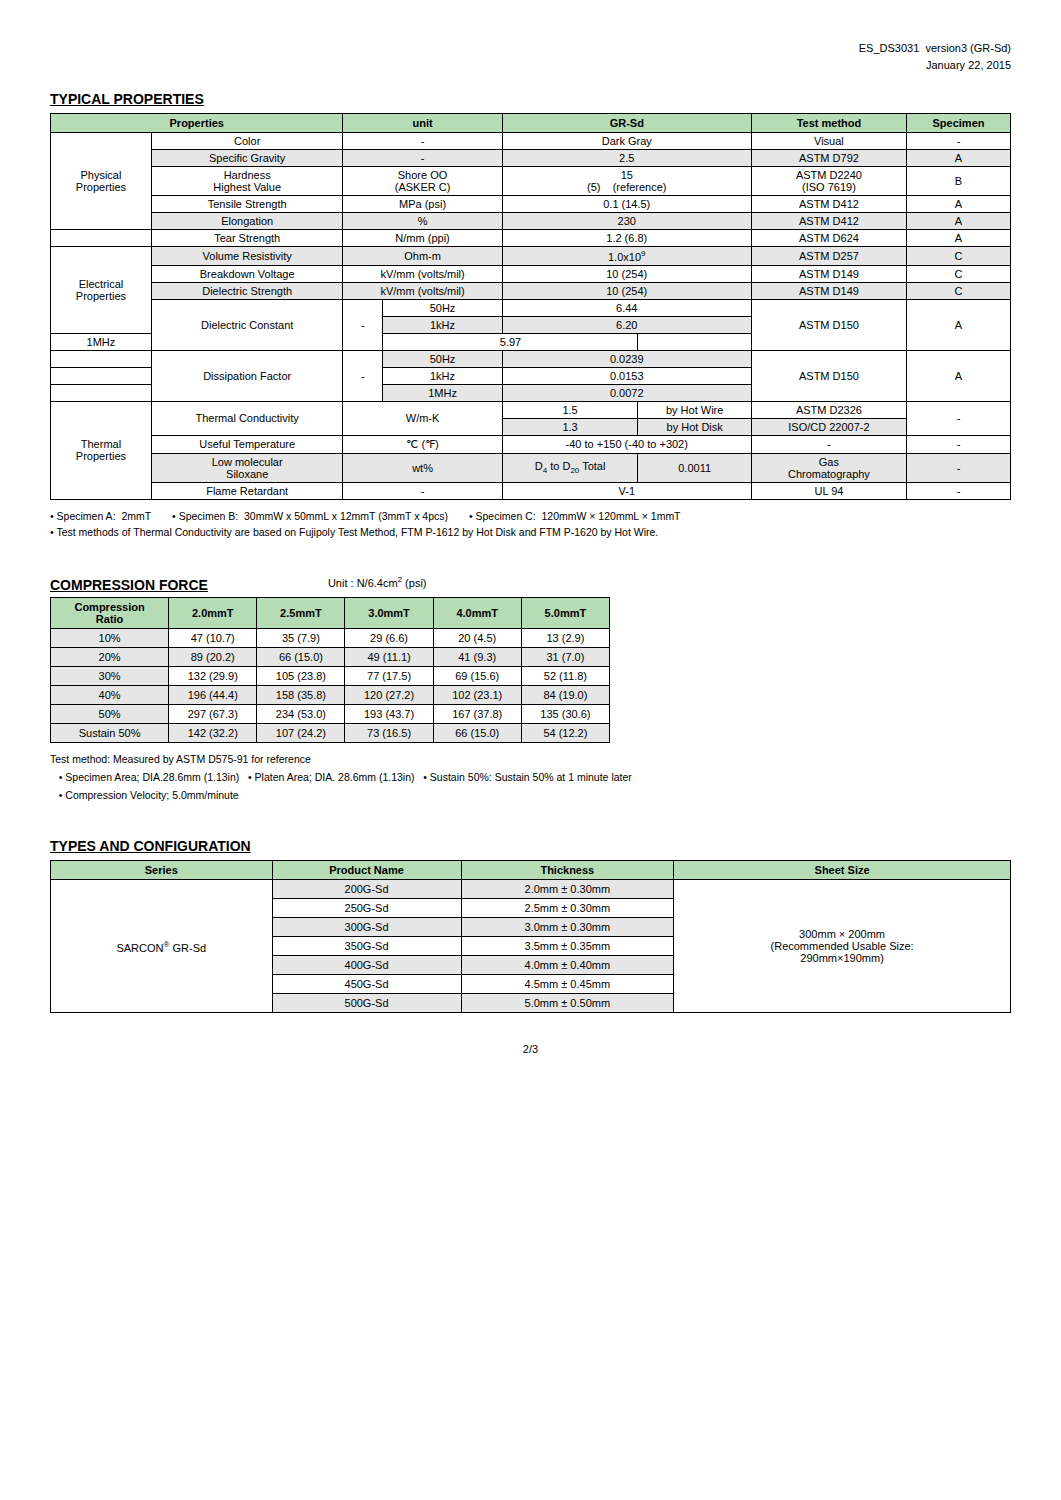ES_DS3031 version3 (GR-Sd)
January 22, 2015
TYPICAL PROPERTIES
| Properties | unit | GR-Sd | Test method | Specimen |
| --- | --- | --- | --- | --- |
| Physical Properties | Color | - | Dark Gray | Visual | - |
| Specific Gravity | - | 2.5 | ASTM D792 | A |
| Hardness Highest Value | Shore OO (ASKER C) | 15 (5) (reference) | ASTM D2240 (ISO 7619) | B |
| Tensile Strength | MPa (psi) | 0.1 (14.5) | ASTM D412 | A |
| Elongation | % | 230 | ASTM D412 | A |
| | Tear Strength | N/mm (ppi) | 1.2 (6.8) | ASTM D624 | A |
| Electrical Properties | Volume Resistivity | Ohm-m | 1.0x10 9 | ASTM D257 | C |
| Breakdown Voltage | kV/mm (volts/mil) | 10 (254) | ASTM D149 | C |
| Dielectric Strength | kV/mm (volts/mil) | 10 (254) | ASTM D149 | C |
| Dielectric Constant | - | 50Hz | 6.44 | ASTM D150 | A |
| 1kHz | 6.20 |
| 1MHz | 5.97 |
| | Dissipation Factor | - | 50Hz | 0.0239 | ASTM D150 | A |
| | 1kHz | 0.0153 |
| | 1MHz | 0.0072 |
| Thermal Properties | Thermal Conductivity | W/m-K | 1.5 | by Hot Wire | ASTM D2326 | - |
| 1.3 | by Hot Disk | ISO/CD 22007-2 |
| Useful Temperature | ℃ (℉) | -40 to +150 (-40 to +302) | - | - |
| Low molecular Siloxane | wt% | D 4 to D 20 Total | 0.0011 | Gas Chromatography | - |
| Flame Retardant | - | V-1 | UL 94 | - |
• Specimen A: 2mmT • Specimen B: 30mmW x 50mmL x 12mmT (3mmT x 4pcs) • Specimen C: 120mmW × 120mmL × 1mmT
• Test methods of Thermal Conductivity are based on Fujipoly Test Method, FTM P-1612 by Hot Disk and FTM P-1620 by Hot Wire.
COMPRESSION FORCE
Unit : N/6.4cm2 (psi)
| Compression Ratio | 2.0mmT | 2.5mmT | 3.0mmT | 4.0mmT | 5.0mmT |
| --- | --- | --- | --- | --- | --- |
| 10% | 47 (10.7) | 35 (7.9) | 29 (6.6) | 20 (4.5) | 13 (2.9) |
| 20% | 89 (20.2) | 66 (15.0) | 49 (11.1) | 41 (9.3) | 31 (7.0) |
| 30% | 132 (29.9) | 105 (23.8) | 77 (17.5) | 69 (15.6) | 52 (11.8) |
| 40% | 196 (44.4) | 158 (35.8) | 120 (27.2) | 102 (23.1) | 84 (19.0) |
| 50% | 297 (67.3) | 234 (53.0) | 193 (43.7) | 167 (37.8) | 135 (30.6) |
| Sustain 50% | 142 (32.2) | 107 (24.2) | 73 (16.5) | 66 (15.0) | 54 (12.2) |
Test method: Measured by ASTM D575-91 for reference
• Specimen Area; DIA.28.6mm (1.13in) • Platen Area; DIA. 28.6mm (1.13in) • Sustain 50%: Sustain 50% at 1 minute later
• Compression Velocity; 5.0mm/minute
TYPES AND CONFIGURATION
| Series | Product Name | Thickness | Sheet Size |
| --- | --- | --- | --- |
| SARCON ® GR-Sd | 200G-Sd | 2.0mm ± 0.30mm | 300mm × 200mm (Recommended Usable Size: 290mm×190mm) |
| 250G-Sd | 2.5mm ± 0.30mm |
| 300G-Sd | 3.0mm ± 0.30mm |
| 350G-Sd | 3.5mm ± 0.35mm |
| 400G-Sd | 4.0mm ± 0.40mm |
| 450G-Sd | 4.5mm ± 0.45mm |
| 500G-Sd | 5.0mm ± 0.50mm |
2/3